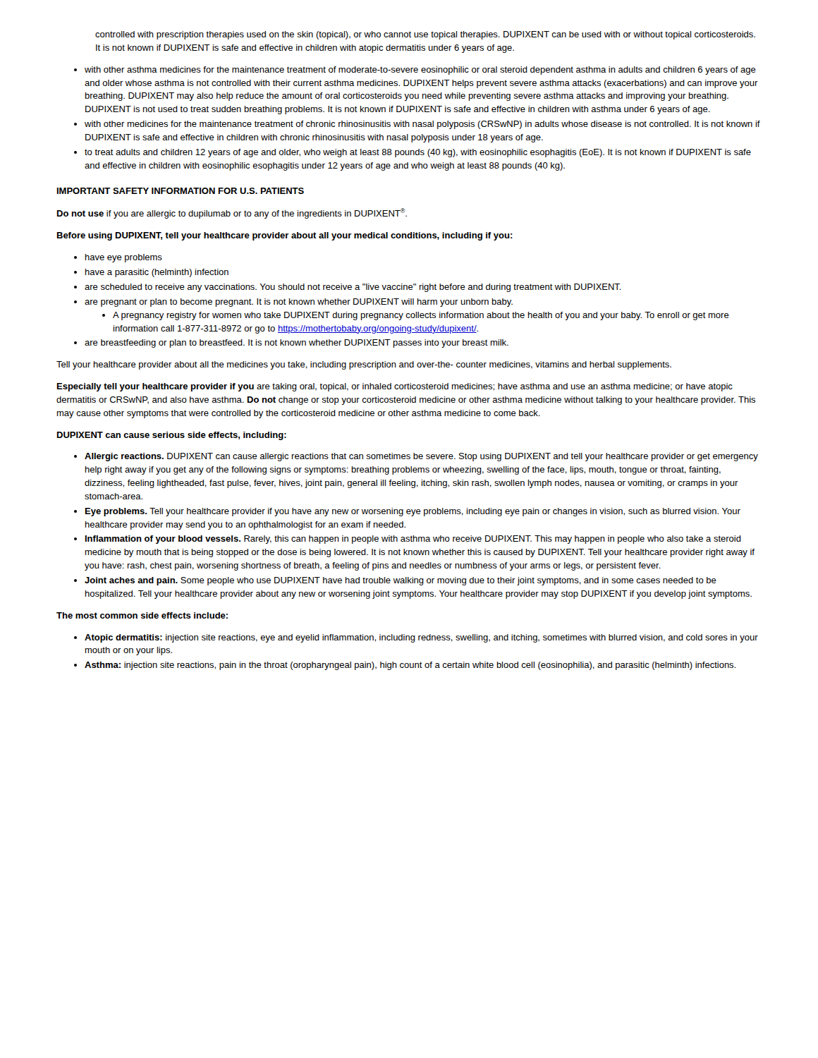controlled with prescription therapies used on the skin (topical), or who cannot use topical therapies. DUPIXENT can be used with or without topical corticosteroids. It is not known if DUPIXENT is safe and effective in children with atopic dermatitis under 6 years of age.
with other asthma medicines for the maintenance treatment of moderate-to-severe eosinophilic or oral steroid dependent asthma in adults and children 6 years of age and older whose asthma is not controlled with their current asthma medicines. DUPIXENT helps prevent severe asthma attacks (exacerbations) and can improve your breathing. DUPIXENT may also help reduce the amount of oral corticosteroids you need while preventing severe asthma attacks and improving your breathing. DUPIXENT is not used to treat sudden breathing problems. It is not known if DUPIXENT is safe and effective in children with asthma under 6 years of age.
with other medicines for the maintenance treatment of chronic rhinosinusitis with nasal polyposis (CRSwNP) in adults whose disease is not controlled. It is not known if DUPIXENT is safe and effective in children with chronic rhinosinusitis with nasal polyposis under 18 years of age.
to treat adults and children 12 years of age and older, who weigh at least 88 pounds (40 kg), with eosinophilic esophagitis (EoE). It is not known if DUPIXENT is safe and effective in children with eosinophilic esophagitis under 12 years of age and who weigh at least 88 pounds (40 kg).
IMPORTANT SAFETY INFORMATION FOR U.S. PATIENTS
Do not use if you are allergic to dupilumab or to any of the ingredients in DUPIXENT®.
Before using DUPIXENT, tell your healthcare provider about all your medical conditions, including if you:
have eye problems
have a parasitic (helminth) infection
are scheduled to receive any vaccinations. You should not receive a "live vaccine" right before and during treatment with DUPIXENT.
are pregnant or plan to become pregnant. It is not known whether DUPIXENT will harm your unborn baby.
A pregnancy registry for women who take DUPIXENT during pregnancy collects information about the health of you and your baby. To enroll or get more information call 1-877-311-8972 or go to https://mothertobaby.org/ongoing-study/dupixent/.
are breastfeeding or plan to breastfeed. It is not known whether DUPIXENT passes into your breast milk.
Tell your healthcare provider about all the medicines you take, including prescription and over-the- counter medicines, vitamins and herbal supplements.
Especially tell your healthcare provider if you are taking oral, topical, or inhaled corticosteroid medicines; have asthma and use an asthma medicine; or have atopic dermatitis or CRSwNP, and also have asthma. Do not change or stop your corticosteroid medicine or other asthma medicine without talking to your healthcare provider. This may cause other symptoms that were controlled by the corticosteroid medicine or other asthma medicine to come back.
DUPIXENT can cause serious side effects, including:
Allergic reactions. DUPIXENT can cause allergic reactions that can sometimes be severe. Stop using DUPIXENT and tell your healthcare provider or get emergency help right away if you get any of the following signs or symptoms: breathing problems or wheezing, swelling of the face, lips, mouth, tongue or throat, fainting, dizziness, feeling lightheaded, fast pulse, fever, hives, joint pain, general ill feeling, itching, skin rash, swollen lymph nodes, nausea or vomiting, or cramps in your stomach-area.
Eye problems. Tell your healthcare provider if you have any new or worsening eye problems, including eye pain or changes in vision, such as blurred vision. Your healthcare provider may send you to an ophthalmologist for an exam if needed.
Inflammation of your blood vessels. Rarely, this can happen in people with asthma who receive DUPIXENT. This may happen in people who also take a steroid medicine by mouth that is being stopped or the dose is being lowered. It is not known whether this is caused by DUPIXENT. Tell your healthcare provider right away if you have: rash, chest pain, worsening shortness of breath, a feeling of pins and needles or numbness of your arms or legs, or persistent fever.
Joint aches and pain. Some people who use DUPIXENT have had trouble walking or moving due to their joint symptoms, and in some cases needed to be hospitalized. Tell your healthcare provider about any new or worsening joint symptoms. Your healthcare provider may stop DUPIXENT if you develop joint symptoms.
The most common side effects include:
Atopic dermatitis: injection site reactions, eye and eyelid inflammation, including redness, swelling, and itching, sometimes with blurred vision, and cold sores in your mouth or on your lips.
Asthma: injection site reactions, pain in the throat (oropharyngeal pain), high count of a certain white blood cell (eosinophilia), and parasitic (helminth) infections.